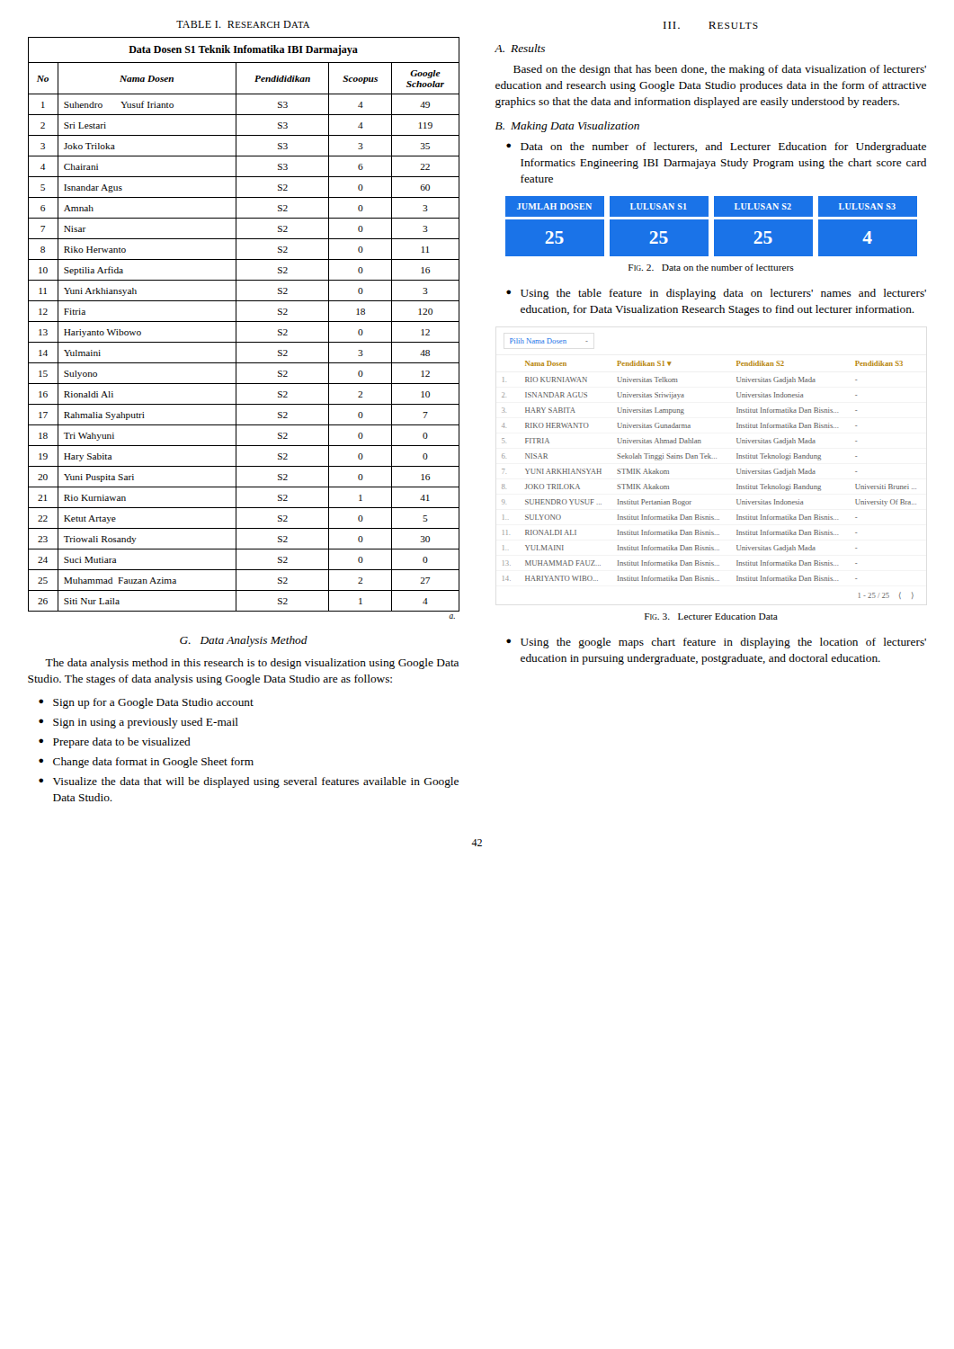TABLE I. RESEARCH DATA
Data Dosen S1 Teknik Infomatika IBI Darmajaya
| No | Nama Dosen | Pendididikan | Scoopus | Google Schoolar |
| --- | --- | --- | --- | --- |
| 1 | Suhendro Yusuf Irianto | S3 | 4 | 49 |
| 2 | Sri Lestari | S3 | 4 | 119 |
| 3 | Joko Triloka | S3 | 3 | 35 |
| 4 | Chairani | S3 | 6 | 22 |
| 5 | Isnandar Agus | S2 | 0 | 60 |
| 6 | Amnah | S2 | 0 | 3 |
| 7 | Nisar | S2 | 0 | 3 |
| 8 | Riko Herwanto | S2 | 0 | 11 |
| 10 | Septilia Arfida | S2 | 0 | 16 |
| 11 | Yuni Arkhiansyah | S2 | 0 | 3 |
| 12 | Fitria | S2 | 18 | 120 |
| 13 | Hariyanto Wibowo | S2 | 0 | 12 |
| 14 | Yulmaini | S2 | 3 | 48 |
| 15 | Sulyono | S2 | 0 | 12 |
| 16 | Rionaldi Ali | S2 | 2 | 10 |
| 17 | Rahmalia Syahputri | S2 | 0 | 7 |
| 18 | Tri Wahyuni | S2 | 0 | 0 |
| 19 | Hary Sabita | S2 | 0 | 0 |
| 20 | Yuni Puspita Sari | S2 | 0 | 16 |
| 21 | Rio Kurniawan | S2 | 1 | 41 |
| 22 | Ketut Artaye | S2 | 0 | 5 |
| 23 | Triowali Rosandy | S2 | 0 | 30 |
| 24 | Suci Mutiara | S2 | 0 | 0 |
| 25 | Muhammad Fauzan Azima | S2 | 2 | 27 |
| 26 | Siti Nur Laila | S2 | 1 | 4 |
a.
G. Data Analysis Method
The data analysis method in this research is to design visualization using Google Data Studio. The stages of data analysis using Google Data Studio are as follows:
Sign up for a Google Data Studio account
Sign in using a previously used E-mail
Prepare data to be visualized
Change data format in Google Sheet form
Visualize the data that will be displayed using several features available in Google Data Studio.
III. RESULTS
A. Results
Based on the design that has been done, the making of data visualization of lecturers' education and research using Google Data Studio produces data in the form of attractive graphics so that the data and information displayed are easily understood by readers.
B. Making Data Visualization
Data on the number of lecturers, and Lecturer Education for Undergraduate Informatics Engineering IBI Darmajaya Study Program using the chart score card feature
Jumlah Dosen
25
Lulusan S1
25
Lulusan S2
25
Lulusan S3
4
Fig. 2. Data on the number of lectturers
Using the table feature in displaying data on lecturers' names and lecturers' education, for Data Visualization Research Stages to find out lecturer information.
Pilih Nama Dosen
| | Nama Dosen | Pendidikan S1 ▾ | Pendidikan S2 | Pendidikan S3 |
| --- | --- | --- | --- | --- |
| 1. | RIO KURNIAWAN | Universitas Telkom | Universitas Gadjah Mada | - |
| 2. | ISNANDAR AGUS | Universitas Sriwijaya | Universitas Indonesia | - |
| 3. | HARY SABITA | Universitas Lampung | Institut Informatika Dan Bisnis... | - |
| 4. | RIKO HERWANTO | Universitas Gunadarma | Institut Informatika Dan Bisnis... | - |
| 5. | FITRIA | Universitas Ahmad Dahlan | Universitas Gadjah Mada | - |
| 6. | NISAR | Sekolah Tinggi Sains Dan Tek... | Institut Teknologi Bandung | - |
| 7. | YUNI ARKHIANSYAH | STMIK Akakom | Universitas Gadjah Mada | - |
| 8. | JOKO TRILOKA | STMIK Akakom | Institut Teknologi Bandung | Universiti Brunei ... |
| 9. | SUHENDRO YUSUF ... | Institut Pertanian Bogor | Universitas Indonesia | University Of Bra... |
| 1.. | SULYONO | Institut Informatika Dan Bisnis... | Institut Informatika Dan Bisnis... | - |
| 11. | RIONALDI ALI | Institut Informatika Dan Bisnis... | Institut Informatika Dan Bisnis... | - |
| 1.. | YULMAINI | Institut Informatika Dan Bisnis... | Universitas Gadjah Mada | - |
| 13. | MUHAMMAD FAUZ... | Institut Informatika Dan Bisnis... | Institut Informatika Dan Bisnis... | - |
| 14. | HARIYANTO WIBO... | Institut Informatika Dan Bisnis... | Institut Informatika Dan Bisnis... | - |
1 - 25 / 25 ⟨ ⟩
Fig. 3. Lecturer Education Data
Using the google maps chart feature in displaying the location of lecturers' education in pursuing undergraduate, postgraduate, and doctoral education.
42